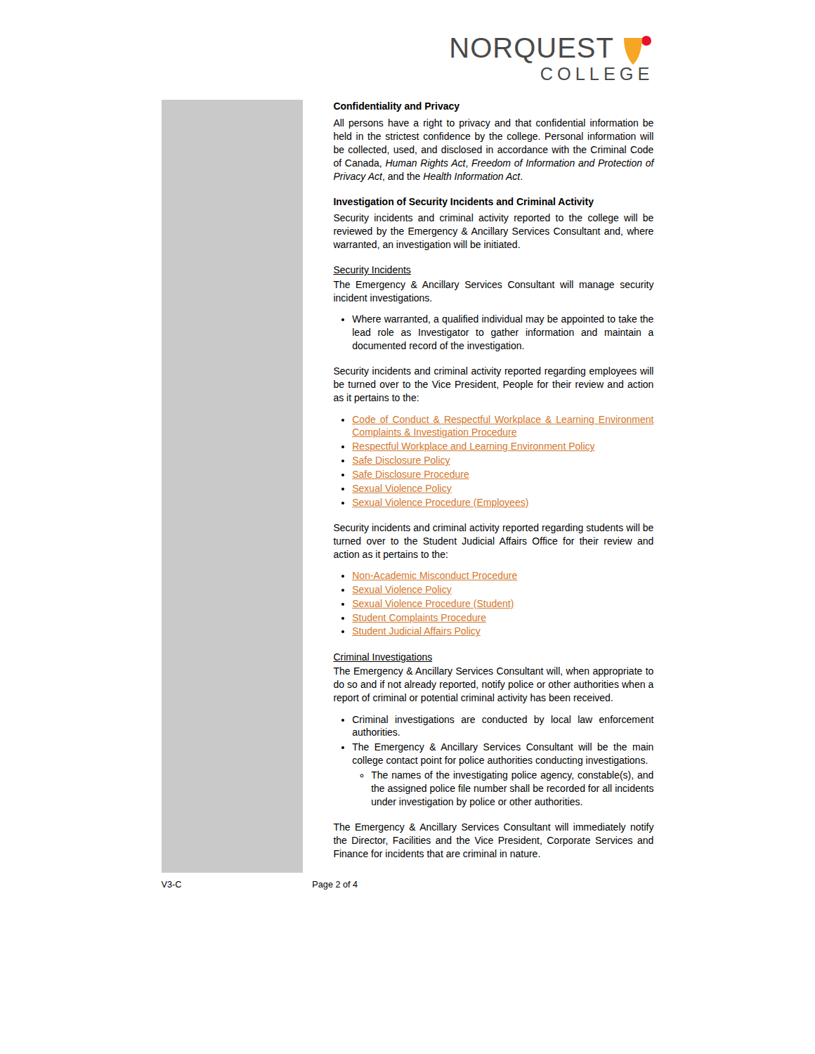NORQUEST COLLEGE
Confidentiality and Privacy
All persons have a right to privacy and that confidential information be held in the strictest confidence by the college. Personal information will be collected, used, and disclosed in accordance with the Criminal Code of Canada, Human Rights Act, Freedom of Information and Protection of Privacy Act, and the Health Information Act.
Investigation of Security Incidents and Criminal Activity
Security incidents and criminal activity reported to the college will be reviewed by the Emergency & Ancillary Services Consultant and, where warranted, an investigation will be initiated.
Security Incidents
The Emergency & Ancillary Services Consultant will manage security incident investigations.
Where warranted, a qualified individual may be appointed to take the lead role as Investigator to gather information and maintain a documented record of the investigation.
Security incidents and criminal activity reported regarding employees will be turned over to the Vice President, People for their review and action as it pertains to the:
Code of Conduct & Respectful Workplace & Learning Environment Complaints & Investigation Procedure
Respectful Workplace and Learning Environment Policy
Safe Disclosure Policy
Safe Disclosure Procedure
Sexual Violence Policy
Sexual Violence Procedure (Employees)
Security incidents and criminal activity reported regarding students will be turned over to the Student Judicial Affairs Office for their review and action as it pertains to the:
Non-Academic Misconduct Procedure
Sexual Violence Policy
Sexual Violence Procedure (Student)
Student Complaints Procedure
Student Judicial Affairs Policy
Criminal Investigations
The Emergency & Ancillary Services Consultant will, when appropriate to do so and if not already reported, notify police or other authorities when a report of criminal or potential criminal activity has been received.
Criminal investigations are conducted by local law enforcement authorities.
The Emergency & Ancillary Services Consultant will be the main college contact point for police authorities conducting investigations.
The names of the investigating police agency, constable(s), and the assigned police file number shall be recorded for all incidents under investigation by police or other authorities.
The Emergency & Ancillary Services Consultant will immediately notify the Director, Facilities and the Vice President, Corporate Services and Finance for incidents that are criminal in nature.
V3-C Page 2 of 4